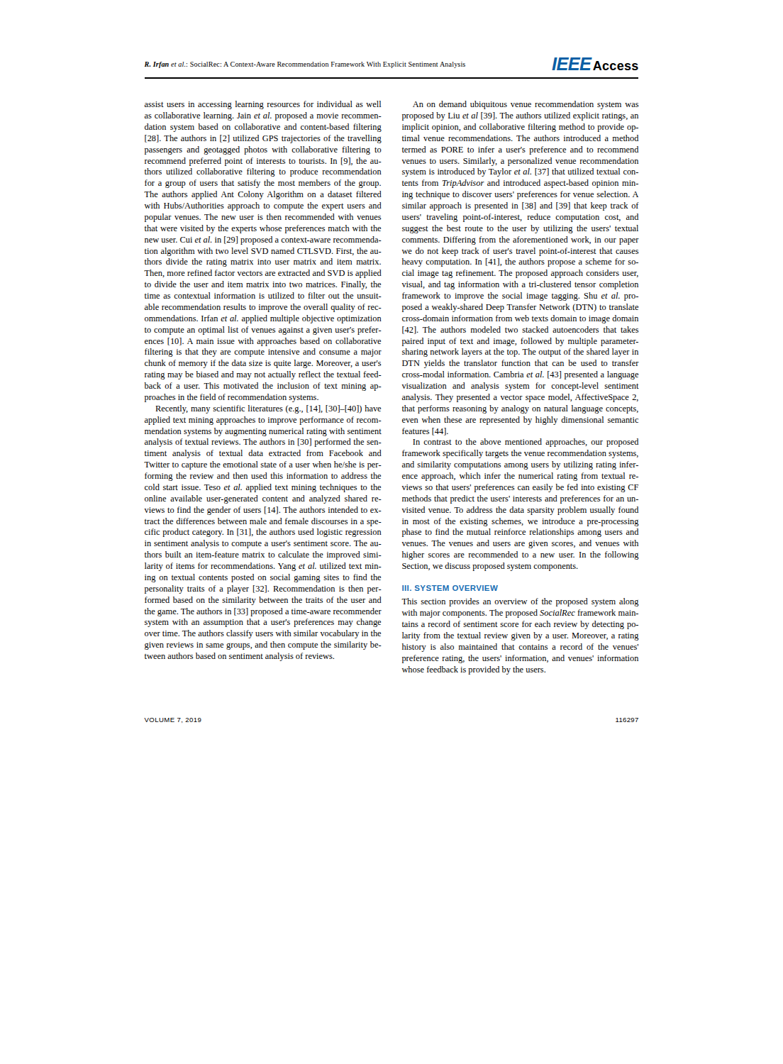R. Irfan et al.: SocialRec: A Context-Aware Recommendation Framework With Explicit Sentiment Analysis
IEEE Access
assist users in accessing learning resources for individual as well as collaborative learning. Jain et al. proposed a movie recommendation system based on collaborative and content-based filtering [28]. The authors in [2] utilized GPS trajectories of the travelling passengers and geotagged photos with collaborative filtering to recommend preferred point of interests to tourists. In [9], the authors utilized collaborative filtering to produce recommendation for a group of users that satisfy the most members of the group. The authors applied Ant Colony Algorithm on a dataset filtered with Hubs/Authorities approach to compute the expert users and popular venues. The new user is then recommended with venues that were visited by the experts whose preferences match with the new user. Cui et al. in [29] proposed a context-aware recommendation algorithm with two level SVD named CTLSVD. First, the authors divide the rating matrix into user matrix and item matrix. Then, more refined factor vectors are extracted and SVD is applied to divide the user and item matrix into two matrices. Finally, the time as contextual information is utilized to filter out the unsuitable recommendation results to improve the overall quality of recommendations. Irfan et al. applied multiple objective optimization to compute an optimal list of venues against a given user's preferences [10]. A main issue with approaches based on collaborative filtering is that they are compute intensive and consume a major chunk of memory if the data size is quite large. Moreover, a user's rating may be biased and may not actually reflect the textual feedback of a user. This motivated the inclusion of text mining approaches in the field of recommendation systems.
Recently, many scientific literatures (e.g., [14], [30]–[40]) have applied text mining approaches to improve performance of recommendation systems by augmenting numerical rating with sentiment analysis of textual reviews. The authors in [30] performed the sentiment analysis of textual data extracted from Facebook and Twitter to capture the emotional state of a user when he/she is performing the review and then used this information to address the cold start issue. Teso et al. applied text mining techniques to the online available user-generated content and analyzed shared reviews to find the gender of users [14]. The authors intended to extract the differences between male and female discourses in a specific product category. In [31], the authors used logistic regression in sentiment analysis to compute a user's sentiment score. The authors built an item-feature matrix to calculate the improved similarity of items for recommendations. Yang et al. utilized text mining on textual contents posted on social gaming sites to find the personality traits of a player [32]. Recommendation is then performed based on the similarity between the traits of the user and the game. The authors in [33] proposed a time-aware recommender system with an assumption that a user's preferences may change over time. The authors classify users with similar vocabulary in the given reviews in same groups, and then compute the similarity between authors based on sentiment analysis of reviews.
An on demand ubiquitous venue recommendation system was proposed by Liu et al [39]. The authors utilized explicit ratings, an implicit opinion, and collaborative filtering method to provide optimal venue recommendations. The authors introduced a method termed as PORE to infer a user's preference and to recommend venues to users. Similarly, a personalized venue recommendation system is introduced by Taylor et al. [37] that utilized textual contents from TripAdvisor and introduced aspect-based opinion mining technique to discover users' preferences for venue selection. A similar approach is presented in [38] and [39] that keep track of users' traveling point-of-interest, reduce computation cost, and suggest the best route to the user by utilizing the users' textual comments. Differing from the aforementioned work, in our paper we do not keep track of user's travel point-of-interest that causes heavy computation. In [41], the authors propose a scheme for social image tag refinement. The proposed approach considers user, visual, and tag information with a tri-clustered tensor completion framework to improve the social image tagging. Shu et al. proposed a weakly-shared Deep Transfer Network (DTN) to translate cross-domain information from web texts domain to image domain [42]. The authors modeled two stacked autoencoders that takes paired input of text and image, followed by multiple parameter-sharing network layers at the top. The output of the shared layer in DTN yields the translator function that can be used to transfer cross-modal information. Cambria et al. [43] presented a language visualization and analysis system for concept-level sentiment analysis. They presented a vector space model, AffectiveSpace 2, that performs reasoning by analogy on natural language concepts, even when these are represented by highly dimensional semantic features [44].
In contrast to the above mentioned approaches, our proposed framework specifically targets the venue recommendation systems, and similarity computations among users by utilizing rating inference approach, which infer the numerical rating from textual reviews so that users' preferences can easily be fed into existing CF methods that predict the users' interests and preferences for an unvisited venue. To address the data sparsity problem usually found in most of the existing schemes, we introduce a pre-processing phase to find the mutual reinforce relationships among users and venues. The venues and users are given scores, and venues with higher scores are recommended to a new user. In the following Section, we discuss proposed system components.
III. SYSTEM OVERVIEW
This section provides an overview of the proposed system along with major components. The proposed SocialRec framework maintains a record of sentiment score for each review by detecting polarity from the textual review given by a user. Moreover, a rating history is also maintained that contains a record of the venues' preference rating, the users' information, and venues' information whose feedback is provided by the users.
VOLUME 7, 2019
116297